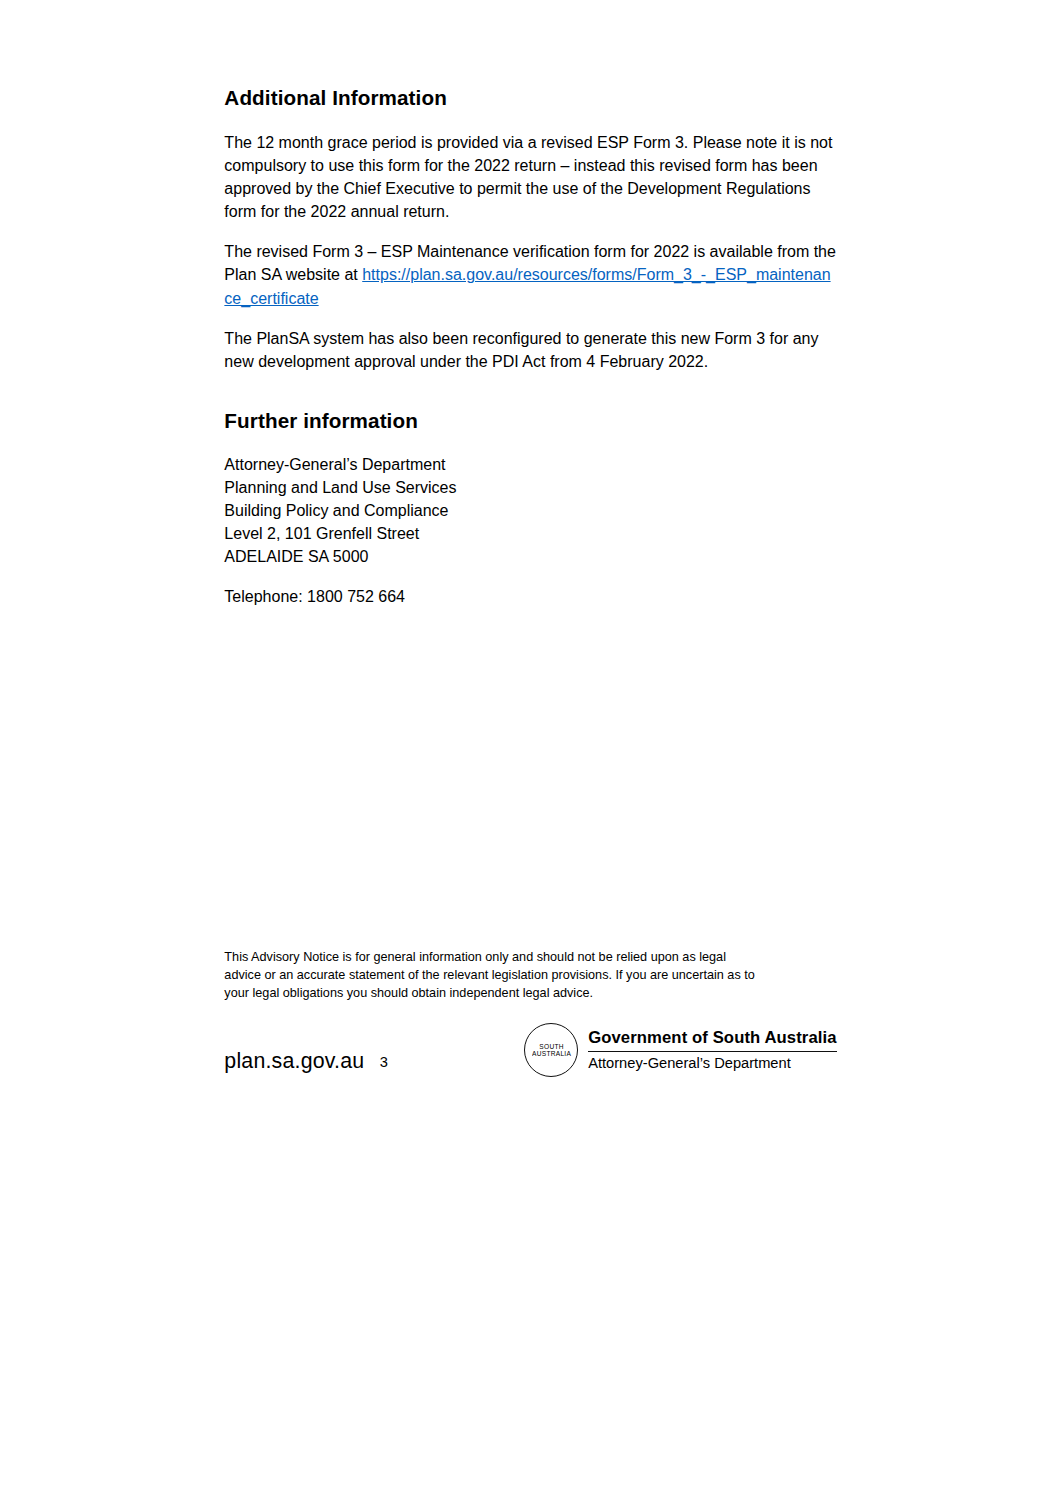Additional Information
The 12 month grace period is provided via a revised ESP Form 3. Please note it is not compulsory to use this form for the 2022 return – instead this revised form has been approved by the Chief Executive to permit the use of the Development Regulations form for the 2022 annual return.
The revised Form 3 – ESP Maintenance verification form for 2022 is available from the Plan SA website at https://plan.sa.gov.au/resources/forms/Form_3_-_ESP_maintenance_certificate
The PlanSA system has also been reconfigured to generate this new Form 3 for any new development approval under the PDI Act from 4 February 2022.
Further information
Attorney-General’s Department
Planning and Land Use Services
Building Policy and Compliance
Level 2, 101 Grenfell Street
ADELAIDE SA 5000
Telephone: 1800 752 664
This Advisory Notice is for general information only and should not be relied upon as legal advice or an accurate statement of the relevant legislation provisions. If you are uncertain as to your legal obligations you should obtain independent legal advice.
plan.sa.gov.au
3
SOUTH
AUSTRALIA
Government of South Australia
Attorney-General’s Department